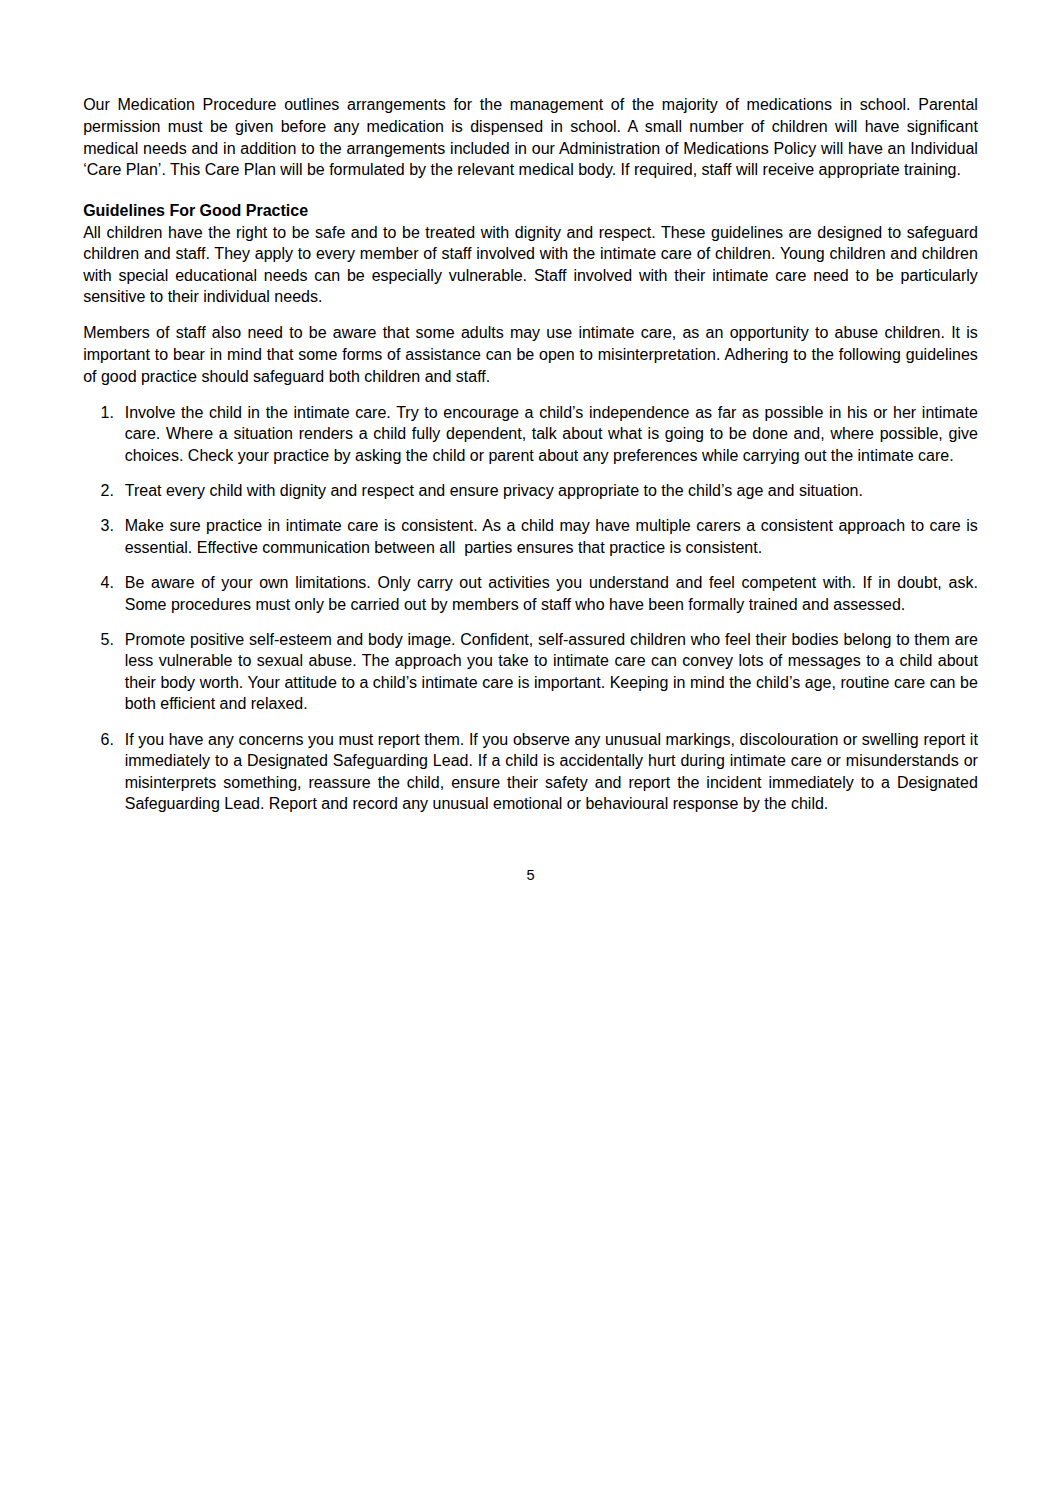Our Medication Procedure outlines arrangements for the management of the majority of medications in school. Parental permission must be given before any medication is dispensed in school. A small number of children will have significant medical needs and in addition to the arrangements included in our Administration of Medications Policy will have an Individual ‘Care Plan’. This Care Plan will be formulated by the relevant medical body. If required, staff will receive appropriate training.
Guidelines For Good Practice
All children have the right to be safe and to be treated with dignity and respect. These guidelines are designed to safeguard children and staff. They apply to every member of staff involved with the intimate care of children. Young children and children with special educational needs can be especially vulnerable. Staff involved with their intimate care need to be particularly sensitive to their individual needs.
Members of staff also need to be aware that some adults may use intimate care, as an opportunity to abuse children. It is important to bear in mind that some forms of assistance can be open to misinterpretation. Adhering to the following guidelines of good practice should safeguard both children and staff.
Involve the child in the intimate care. Try to encourage a child’s independence as far as possible in his or her intimate care. Where a situation renders a child fully dependent, talk about what is going to be done and, where possible, give choices. Check your practice by asking the child or parent about any preferences while carrying out the intimate care.
Treat every child with dignity and respect and ensure privacy appropriate to the child’s age and situation.
Make sure practice in intimate care is consistent. As a child may have multiple carers a consistent approach to care is essential. Effective communication between all parties ensures that practice is consistent.
Be aware of your own limitations. Only carry out activities you understand and feel competent with. If in doubt, ask. Some procedures must only be carried out by members of staff who have been formally trained and assessed.
Promote positive self-esteem and body image. Confident, self-assured children who feel their bodies belong to them are less vulnerable to sexual abuse. The approach you take to intimate care can convey lots of messages to a child about their body worth. Your attitude to a child’s intimate care is important. Keeping in mind the child’s age, routine care can be both efficient and relaxed.
If you have any concerns you must report them. If you observe any unusual markings, discolouration or swelling report it immediately to a Designated Safeguarding Lead. If a child is accidentally hurt during intimate care or misunderstands or misinterprets something, reassure the child, ensure their safety and report the incident immediately to a Designated Safeguarding Lead. Report and record any unusual emotional or behavioural response by the child.
5